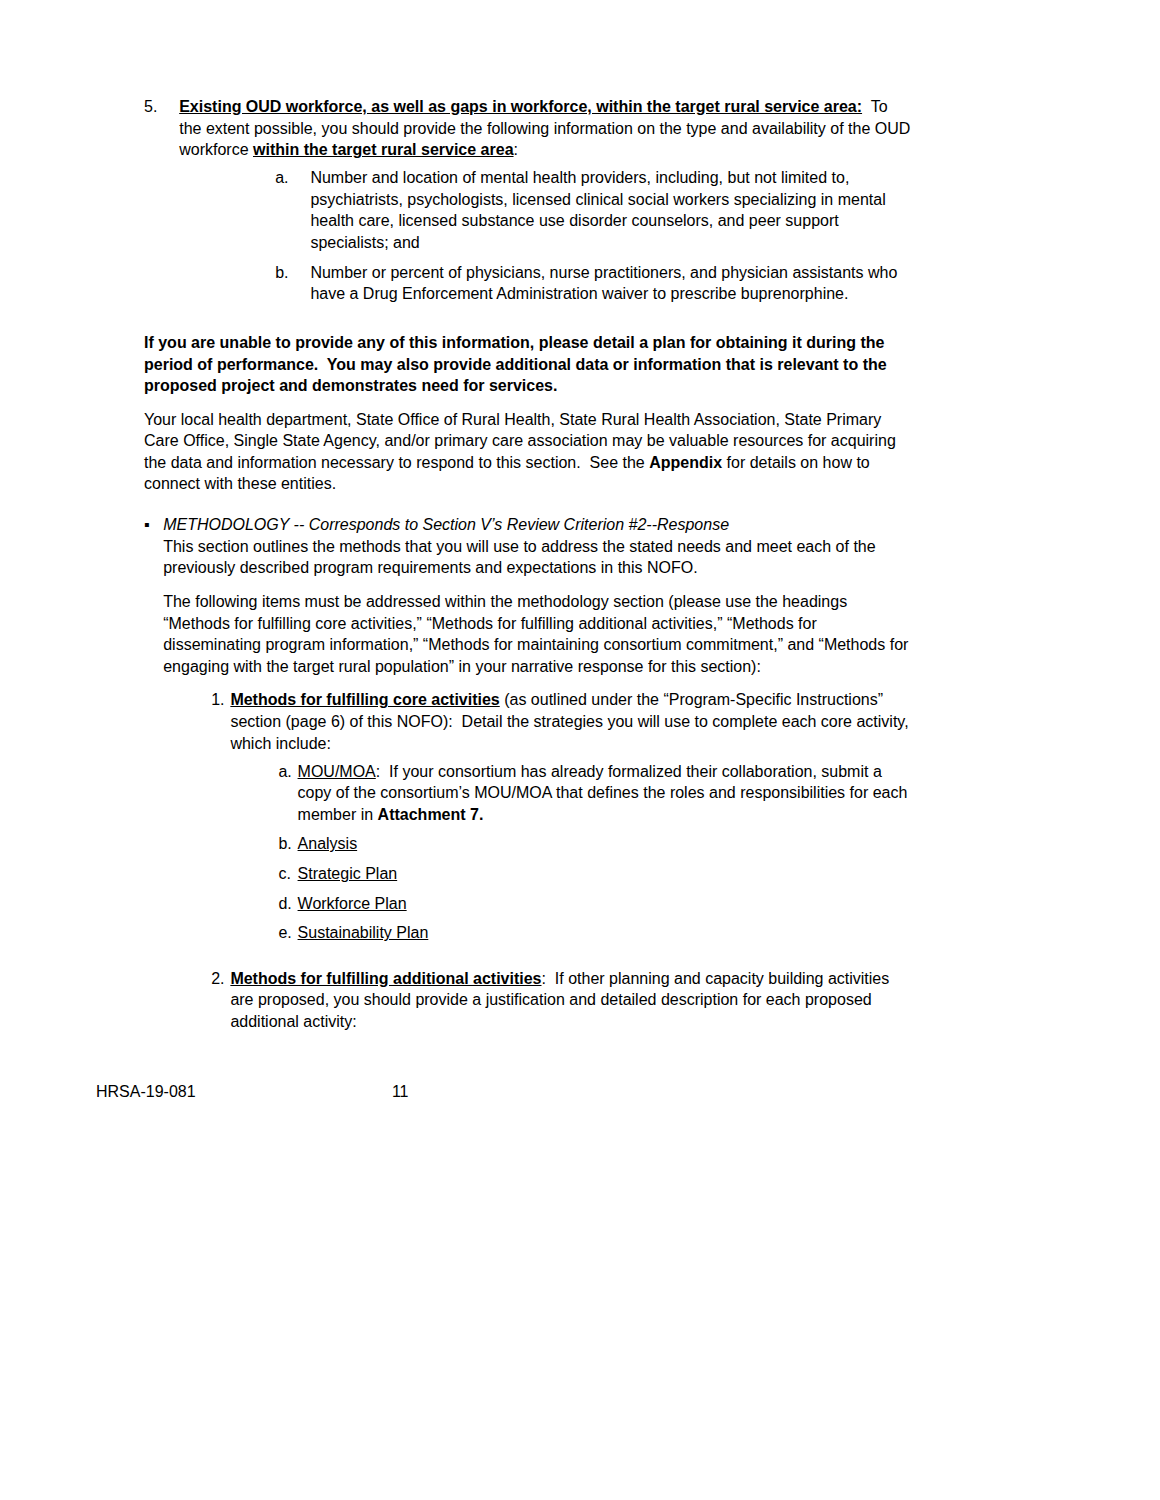5.
Existing OUD workforce, as well as gaps in workforce, within the target rural service area: To the extent possible, you should provide the following information on the type and availability of the OUD workforce within the target rural service area:
a.
Number and location of mental health providers, including, but not limited to, psychiatrists, psychologists, licensed clinical social workers specializing in mental health care, licensed substance use disorder counselors, and peer support specialists; and
b.
Number or percent of physicians, nurse practitioners, and physician assistants who have a Drug Enforcement Administration waiver to prescribe buprenorphine.
If you are unable to provide any of this information, please detail a plan for obtaining it during the period of performance. You may also provide additional data or information that is relevant to the proposed project and demonstrates need for services.
Your local health department, State Office of Rural Health, State Rural Health Association, State Primary Care Office, Single State Agency, and/or primary care association may be valuable resources for acquiring the data and information necessary to respond to this section. See the Appendix for details on how to connect with these entities.
▪
METHODOLOGY -- Corresponds to Section V’s Review Criterion #2--Response
This section outlines the methods that you will use to address the stated needs and meet each of the previously described program requirements and expectations in this NOFO.
The following items must be addressed within the methodology section (please use the headings “Methods for fulfilling core activities,” “Methods for fulfilling additional activities,” “Methods for disseminating program information,” “Methods for maintaining consortium commitment,” and “Methods for engaging with the target rural population” in your narrative response for this section):
1.
Methods for fulfilling core activities (as outlined under the “Program-Specific Instructions” section (page 6) of this NOFO): Detail the strategies you will use to complete each core activity, which include:
a.
MOU/MOA: If your consortium has already formalized their collaboration, submit a copy of the consortium’s MOU/MOA that defines the roles and responsibilities for each member in Attachment 7.
b.
Analysis
c.
Strategic Plan
d.
Workforce Plan
e.
Sustainability Plan
2.
Methods for fulfilling additional activities: If other planning and capacity building activities are proposed, you should provide a justification and detailed description for each proposed additional activity:
HRSA-19-081
11